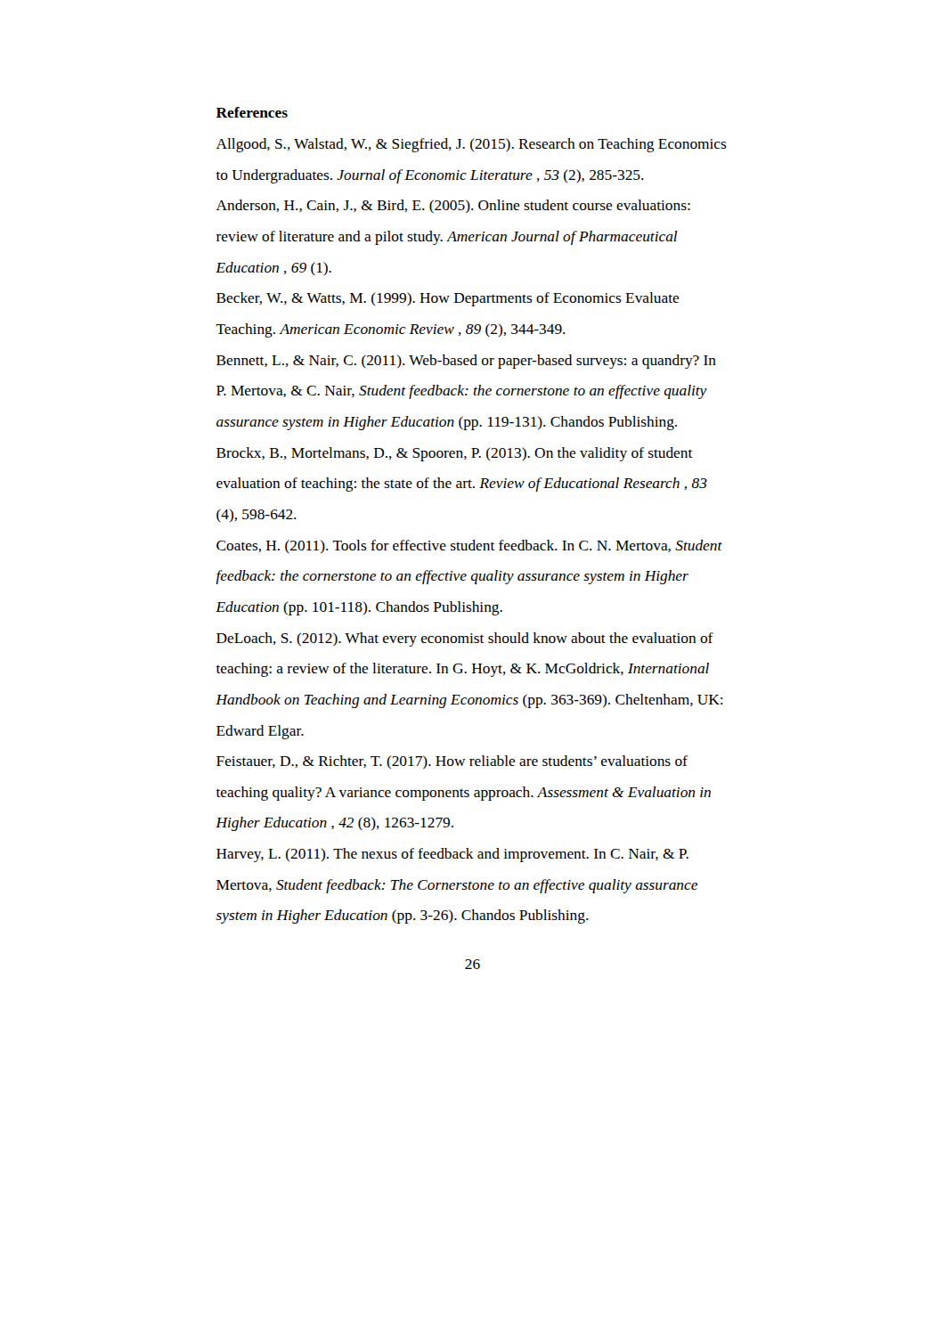References
Allgood, S., Walstad, W., & Siegfried, J. (2015). Research on Teaching Economics to Undergraduates. Journal of Economic Literature , 53 (2), 285-325.
Anderson, H., Cain, J., & Bird, E. (2005). Online student course evaluations: review of literature and a pilot study. American Journal of Pharmaceutical Education , 69 (1).
Becker, W., & Watts, M. (1999). How Departments of Economics Evaluate Teaching. American Economic Review , 89 (2), 344-349.
Bennett, L., & Nair, C. (2011). Web-based or paper-based surveys: a quandry? In P. Mertova, & C. Nair, Student feedback: the cornerstone to an effective quality assurance system in Higher Education (pp. 119-131). Chandos Publishing.
Brockx, B., Mortelmans, D., & Spooren, P. (2013). On the validity of student evaluation of teaching: the state of the art. Review of Educational Research , 83 (4), 598-642.
Coates, H. (2011). Tools for effective student feedback. In C. N. Mertova, Student feedback: the cornerstone to an effective quality assurance system in Higher Education (pp. 101-118). Chandos Publishing.
DeLoach, S. (2012). What every economist should know about the evaluation of teaching: a review of the literature. In G. Hoyt, & K. McGoldrick, International Handbook on Teaching and Learning Economics (pp. 363-369). Cheltenham, UK: Edward Elgar.
Feistauer, D., & Richter, T. (2017). How reliable are students’ evaluations of teaching quality? A variance components approach. Assessment & Evaluation in Higher Education , 42 (8), 1263-1279.
Harvey, L. (2011). The nexus of feedback and improvement. In C. Nair, & P. Mertova, Student feedback: The Cornerstone to an effective quality assurance system in Higher Education (pp. 3-26). Chandos Publishing.
26